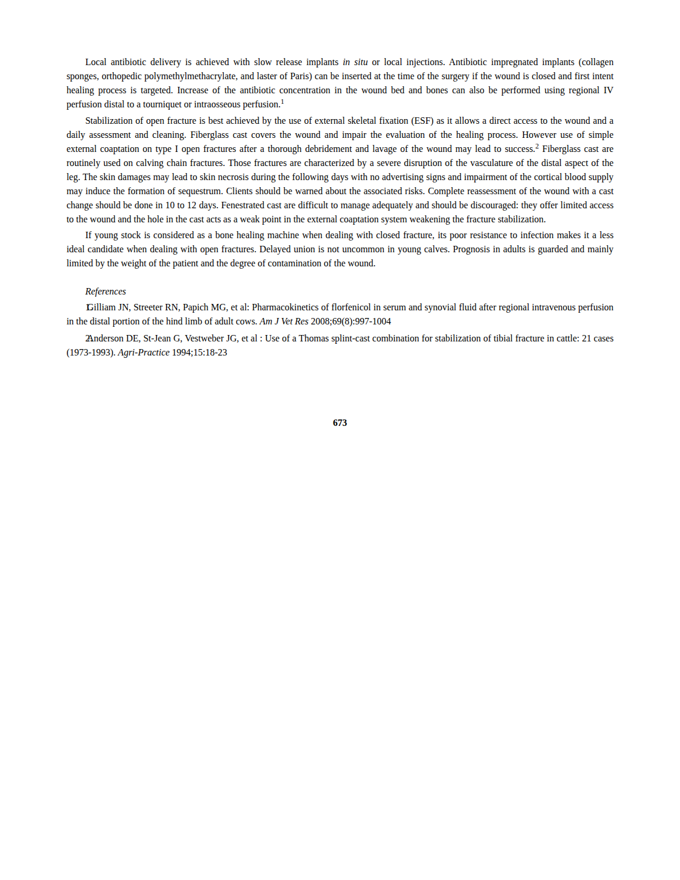Local antibiotic delivery is achieved with slow release implants in situ or local injections. Antibiotic impregnated implants (collagen sponges, orthopedic polymethylmethacrylate, and laster of Paris) can be inserted at the time of the surgery if the wound is closed and first intent healing process is targeted. Increase of the antibiotic concentration in the wound bed and bones can also be performed using regional IV perfusion distal to a tourniquet or intraosseous perfusion.1
Stabilization of open fracture is best achieved by the use of external skeletal fixation (ESF) as it allows a direct access to the wound and a daily assessment and cleaning. Fiberglass cast covers the wound and impair the evaluation of the healing process. However use of simple external coaptation on type I open fractures after a thorough debridement and lavage of the wound may lead to success.2 Fiberglass cast are routinely used on calving chain fractures. Those fractures are characterized by a severe disruption of the vasculature of the distal aspect of the leg. The skin damages may lead to skin necrosis during the following days with no advertising signs and impairment of the cortical blood supply may induce the formation of sequestrum. Clients should be warned about the associated risks. Complete reassessment of the wound with a cast change should be done in 10 to 12 days. Fenestrated cast are difficult to manage adequately and should be discouraged: they offer limited access to the wound and the hole in the cast acts as a weak point in the external coaptation system weakening the fracture stabilization.
If young stock is considered as a bone healing machine when dealing with closed fracture, its poor resistance to infection makes it a less ideal candidate when dealing with open fractures. Delayed union is not uncommon in young calves. Prognosis in adults is guarded and mainly limited by the weight of the patient and the degree of contamination of the wound.
References
1. Gilliam JN, Streeter RN, Papich MG, et al: Pharmacokinetics of florfenicol in serum and synovial fluid after regional intravenous perfusion in the distal portion of the hind limb of adult cows. Am J Vet Res 2008;69(8):997-1004
2. Anderson DE, St-Jean G, Vestweber JG, et al : Use of a Thomas splint-cast combination for stabilization of tibial fracture in cattle: 21 cases (1973-1993). Agri-Practice 1994;15:18-23
673